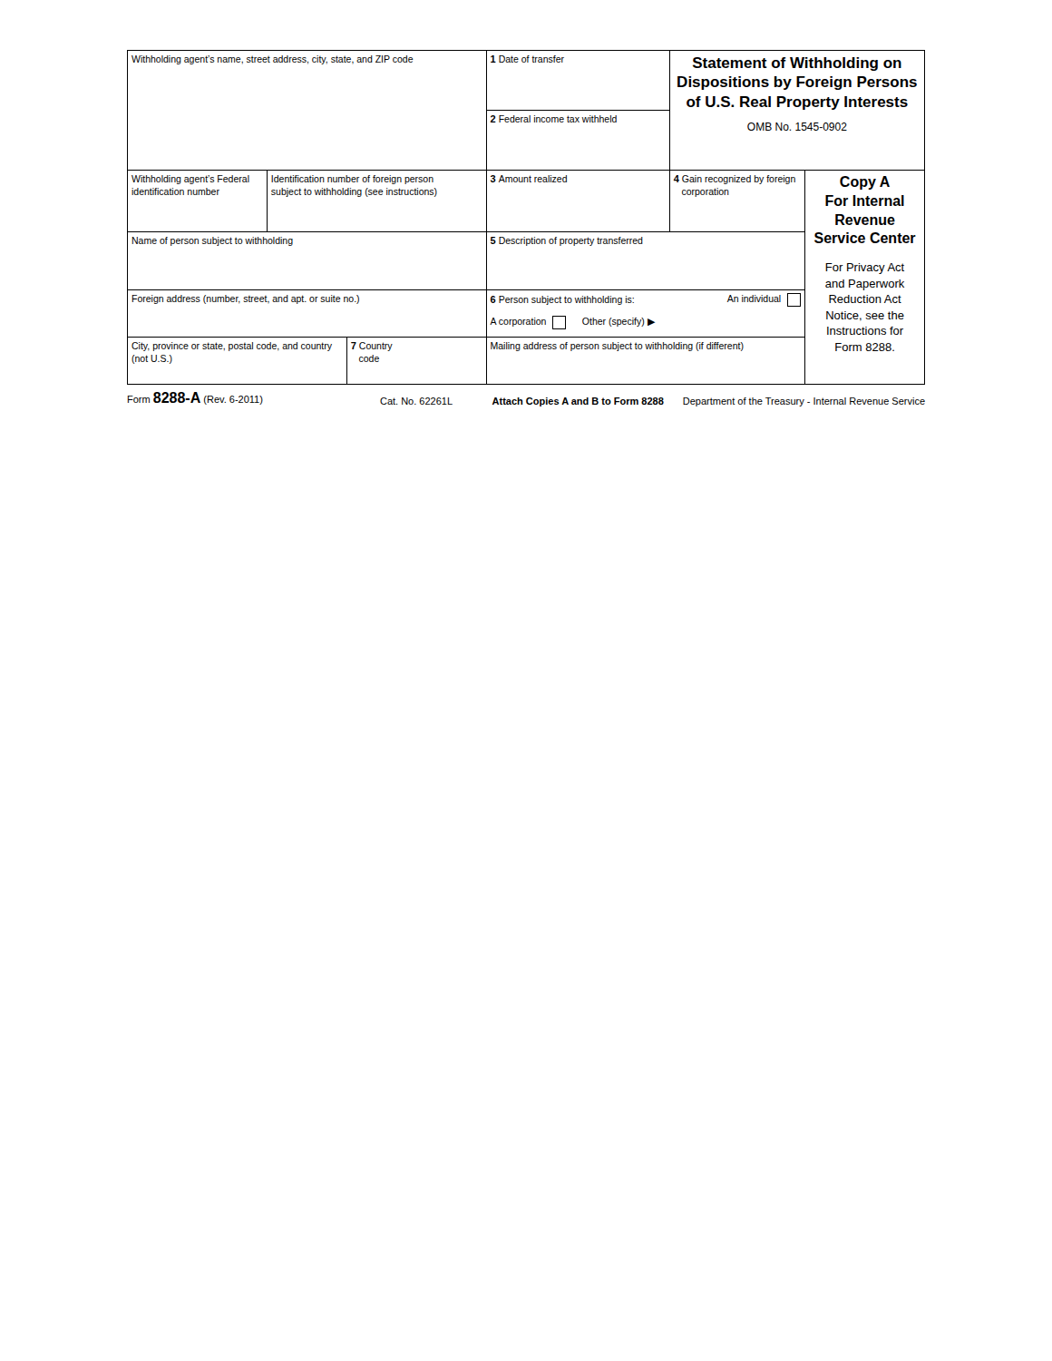| Withholding agent’s name, street address, city, state, and ZIP code | 1 Date of transfer | Statement of Withholding on Dispositions by Foreign Persons of U.S. Real Property Interests OMB No. 1545-0902 |
| 2 Federal income tax withheld |
| Withholding agent’s Federal identification number | Identification number of foreign person subject to withholding (see instructions) | 3 Amount realized | 4 Gain recognized by foreign corporation | Copy A For Internal Revenue Service Center For Privacy Act and Paperwork Reduction Act Notice, see the Instructions for Form 8288. |
| Name of person subject to withholding | 5 Description of property transferred |
| Foreign address (number, street, and apt. or suite no.) | 6 Person subject to withholding is: An individual A corporation Other (specify) ▶ |
| City, province or state, postal code, and country (not U.S.) | 7 Country code | Mailing address of person subject to withholding (if different) |
| Form 8288-A (Rev. 6-2011) | Cat. No. 62261L | Attach Copies A and B to Form 8288 | Department of the Treasury - Internal Revenue Service |